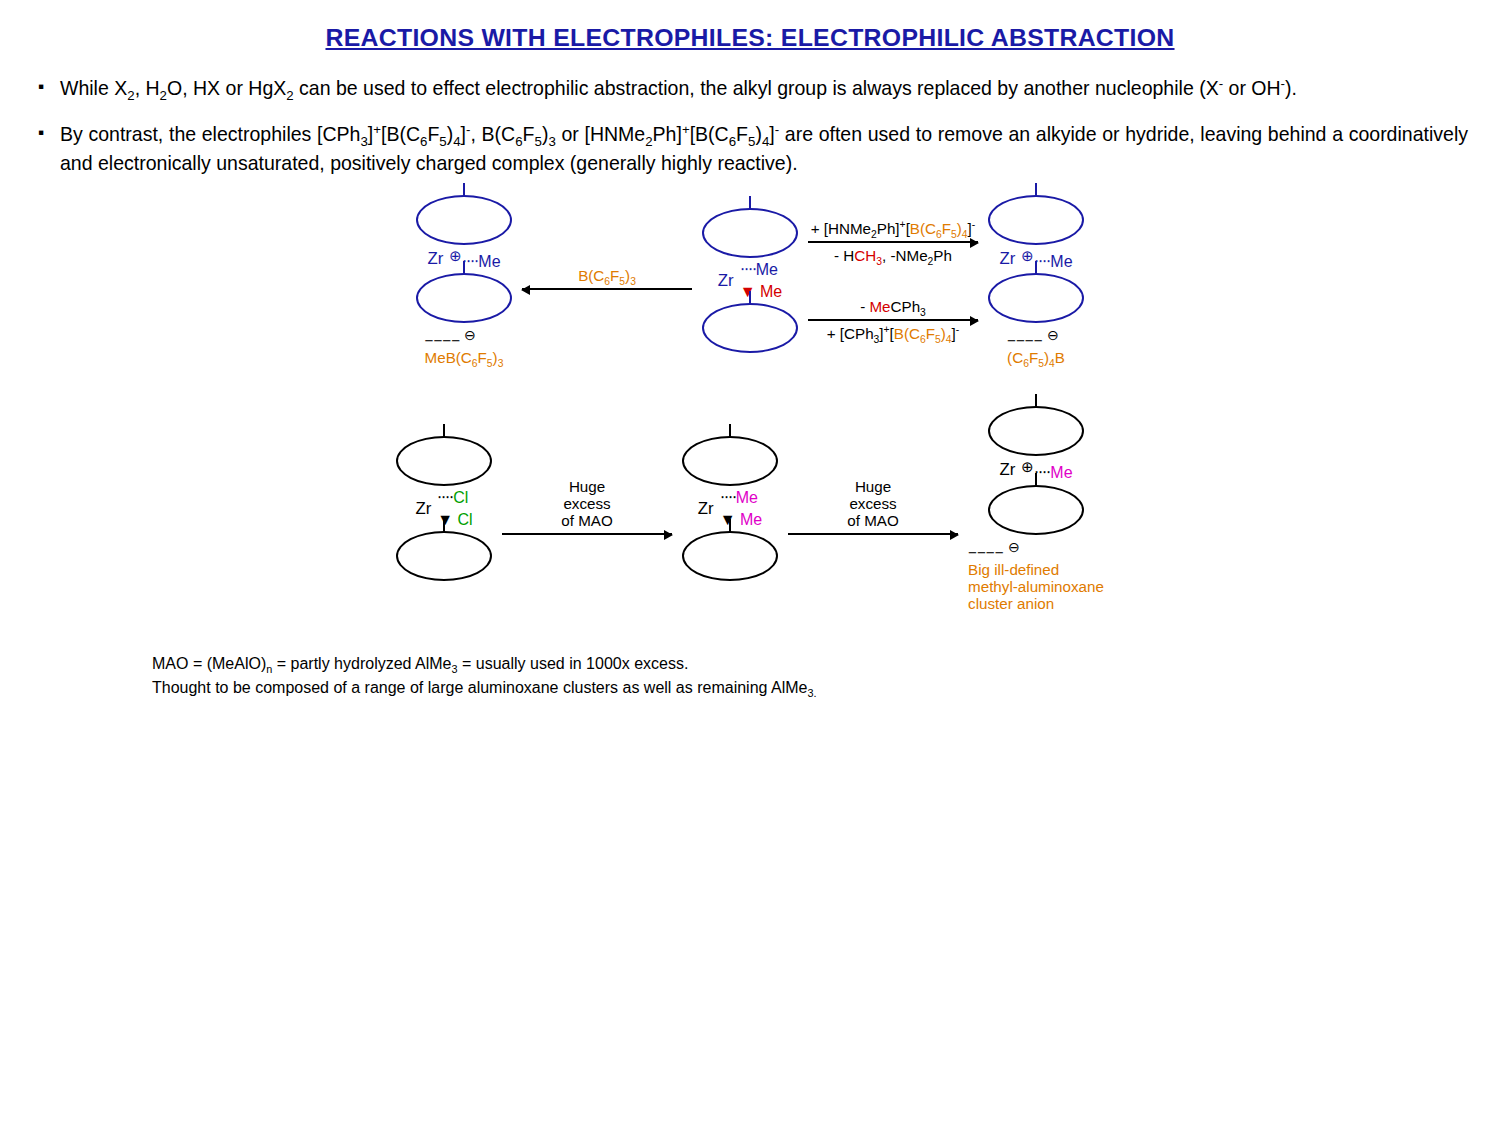REACTIONS WITH ELECTROPHILES: ELECTROPHILIC ABSTRACTION
While X2, H2O, HX or HgX2 can be used to effect electrophilic abstraction, the alkyl group is always replaced by another nucleophile (X- or OH-).
By contrast, the electrophiles [CPh3]+[B(C6F5)4]-, B(C6F5)3 or [HNMe2Ph]+[B(C6F5)4]- are often used to remove an alkyide or hydride, leaving behind a coordinatively and electronically unsaturated, positively charged complex (generally highly reactive).
Zr ⊕‧‧‧‧Me
−−−− ⊖
MeB(C6F5)3
B(C6F5)3
Zr ‧‧‧‧Me ▼ Me
+ [HNMe2Ph]+[B(C6F5)4]-
- HCH3, -NMe2Ph
- Me CPh3
+ [CPh3]+[B(C6F5)4]-
Zr ⊕‧‧‧‧Me
−−−− ⊖
(C6F5)4B
Zr ‧‧‧‧Cl ▼ Cl
Huge
excess
of MAO
Zr ‧‧‧‧Me ▼ Me
Huge
excess
of MAO
Zr ⊕‧‧‧‧Me
−−−− ⊖
Big ill-defined
methyl-aluminoxane
cluster anion
MAO = (MeAlO)n = partly hydrolyzed AlMe3 = usually used in 1000x excess.
Thought to be composed of a range of large aluminoxane clusters as well as remaining AlMe3.